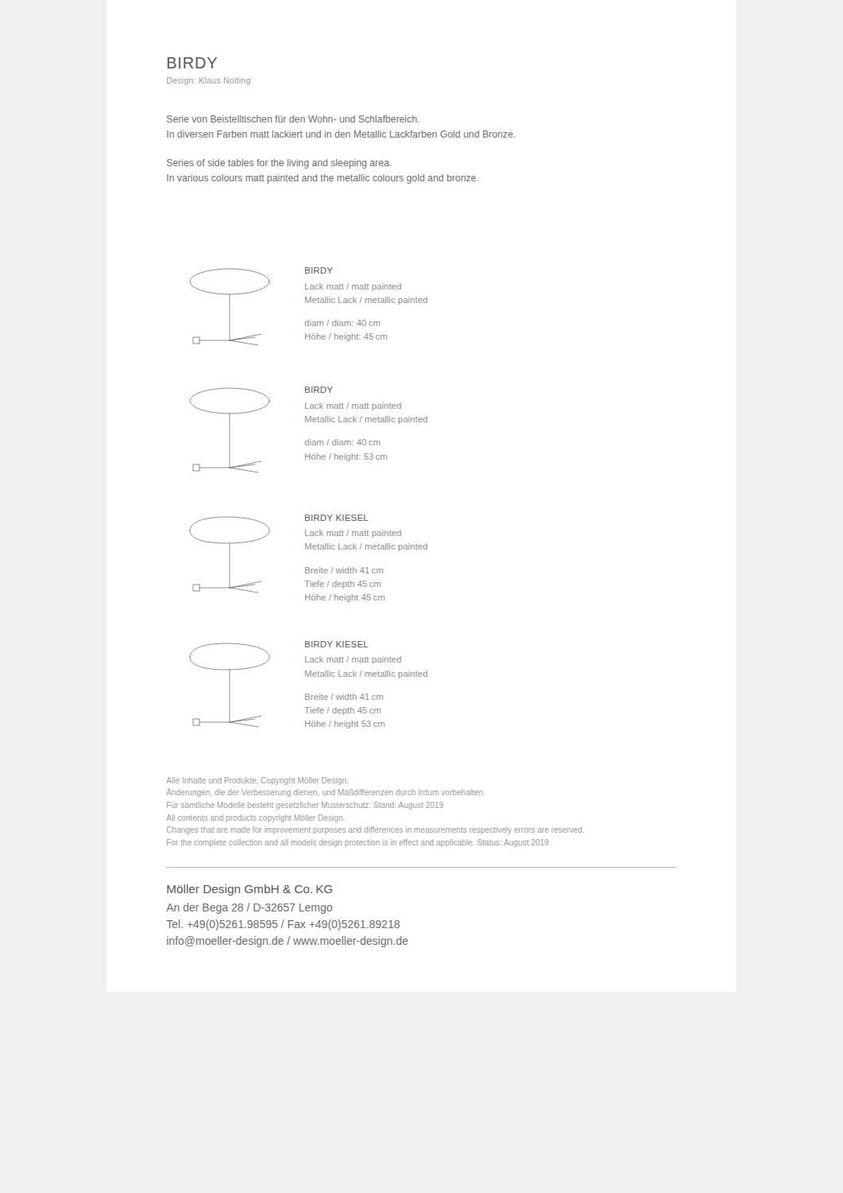BIRDY
Design: Klaus Nolting
Serie von Beistelltischen für den Wohn- und Schlafbereich.
In diversen Farben matt lackiert und in den Metallic Lackfarben Gold und Bronze.
Series of side tables for the living and sleeping area.
In various colours matt painted and the metallic colours gold and bronze.
BIRDY
Lack matt / matt painted
Metallic Lack / metallic painted
diam / diam: 40 cm
Höhe / height: 45 cm
BIRDY
Lack matt / matt painted
Metallic Lack / metallic painted
diam / diam: 40 cm
Höhe / height: 53 cm
BIRDY KIESEL
Lack matt / matt painted
Metallic Lack / metallic painted
Breite / width 41 cm
Tiefe / depth 45 cm
Höhe / height 45 cm
BIRDY KIESEL
Lack matt / matt painted
Metallic Lack / metallic painted
Breite / width 41 cm
Tiefe / depth 45 cm
Höhe / height 53 cm
Alle Inhalte und Produkte, Copyright Möller Design.
Änderungen, die der Verbesserung dienen, und Maßdifferenzen durch Irrtum vorbehalten.
Für sämtliche Modelle besteht gesetzlicher Musterschutz. Stand: August 2019
All contents and products copyright Möller Design.
Changes that are made for improvement purposes and differences in measurements respectively errors are reserved.
For the complete collection and all models design protection is in effect and applicable. Status: August 2019
Möller Design GmbH & Co. KG
An der Bega 28 / D-32657 Lemgo
Tel. +49(0)5261.98595 / Fax +49(0)5261.89218
info@moeller-design.de / www.moeller-design.de